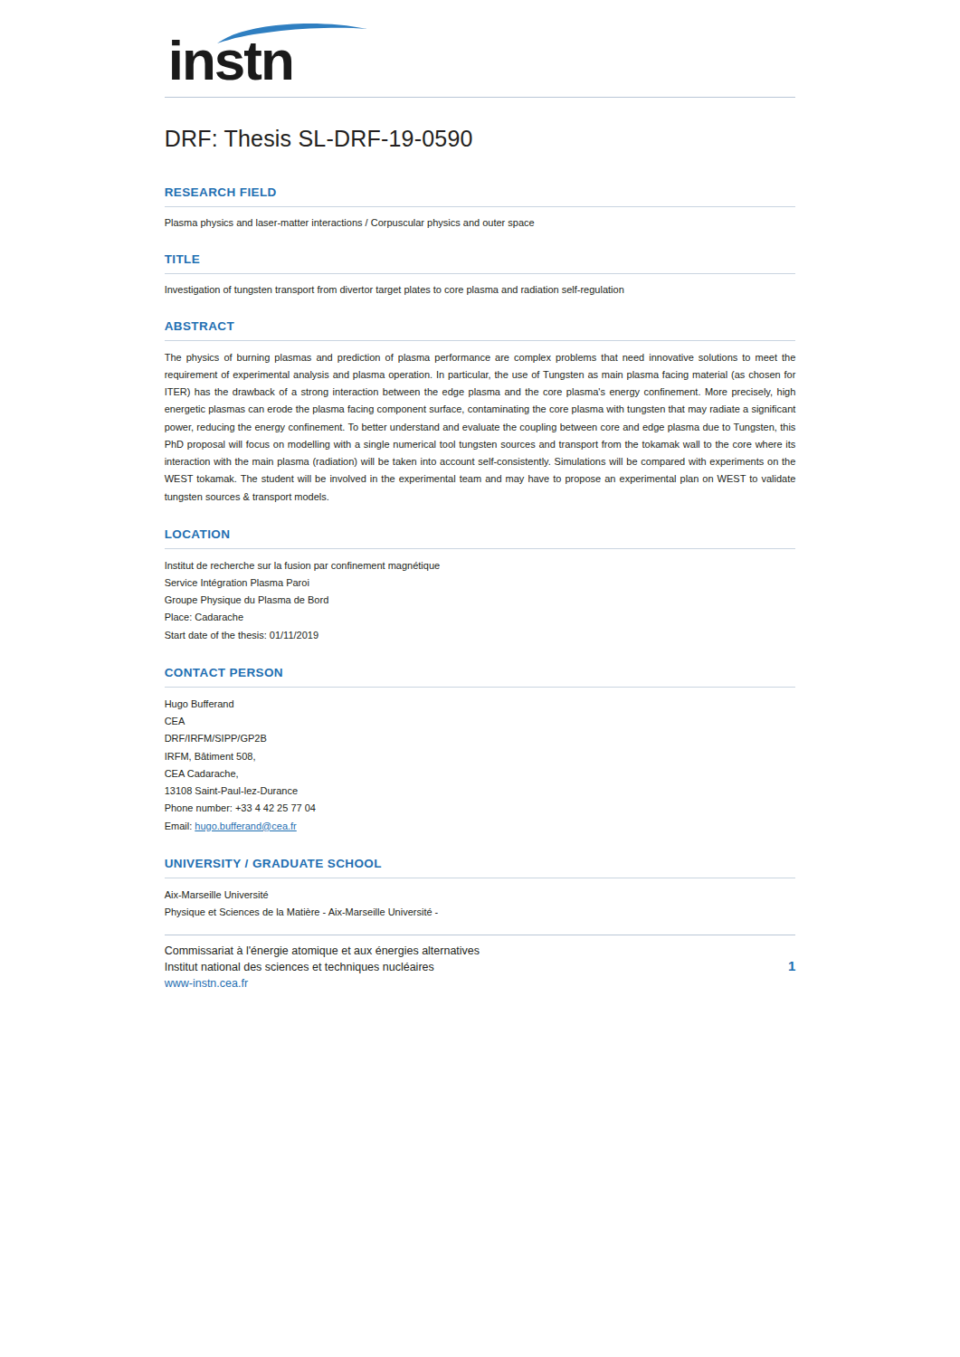instn
DRF: Thesis SL-DRF-19-0590
Research field
Plasma physics and laser-matter interactions / Corpuscular physics and outer space
Title
Investigation of tungsten transport from divertor target plates to core plasma and radiation self-regulation
Abstract
The physics of burning plasmas and prediction of plasma performance are complex problems that need innovative solutions to meet the requirement of experimental analysis and plasma operation. In particular, the use of Tungsten as main plasma facing material (as chosen for ITER) has the drawback of a strong interaction between the edge plasma and the core plasma's energy confinement. More precisely, high energetic plasmas can erode the plasma facing component surface, contaminating the core plasma with tungsten that may radiate a significant power, reducing the energy confinement. To better understand and evaluate the coupling between core and edge plasma due to Tungsten, this PhD proposal will focus on modelling with a single numerical tool tungsten sources and transport from the tokamak wall to the core where its interaction with the main plasma (radiation) will be taken into account self-consistently. Simulations will be compared with experiments on the WEST tokamak. The student will be involved in the experimental team and may have to propose an experimental plan on WEST to validate tungsten sources & transport models.
Location
Institut de recherche sur la fusion par confinement magnétique
Service Intégration Plasma Paroi
Groupe Physique du Plasma de Bord
Place: Cadarache
Start date of the thesis: 01/11/2019
Contact person
Hugo Bufferand
CEA
DRF/IRFM/SIPP/GP2B
IRFM, Bâtiment 508,
CEA Cadarache,
13108 Saint-Paul-lez-Durance
Phone number: +33 4 42 25 77 04
Email: hugo.bufferand@cea.fr
University / graduate school
Aix-Marseille Université
Physique et Sciences de la Matière - Aix-Marseille Université -
Commissariat à l'énergie atomique et aux énergies alternatives
Institut national des sciences et techniques nucléaires
www-instn.cea.fr
1